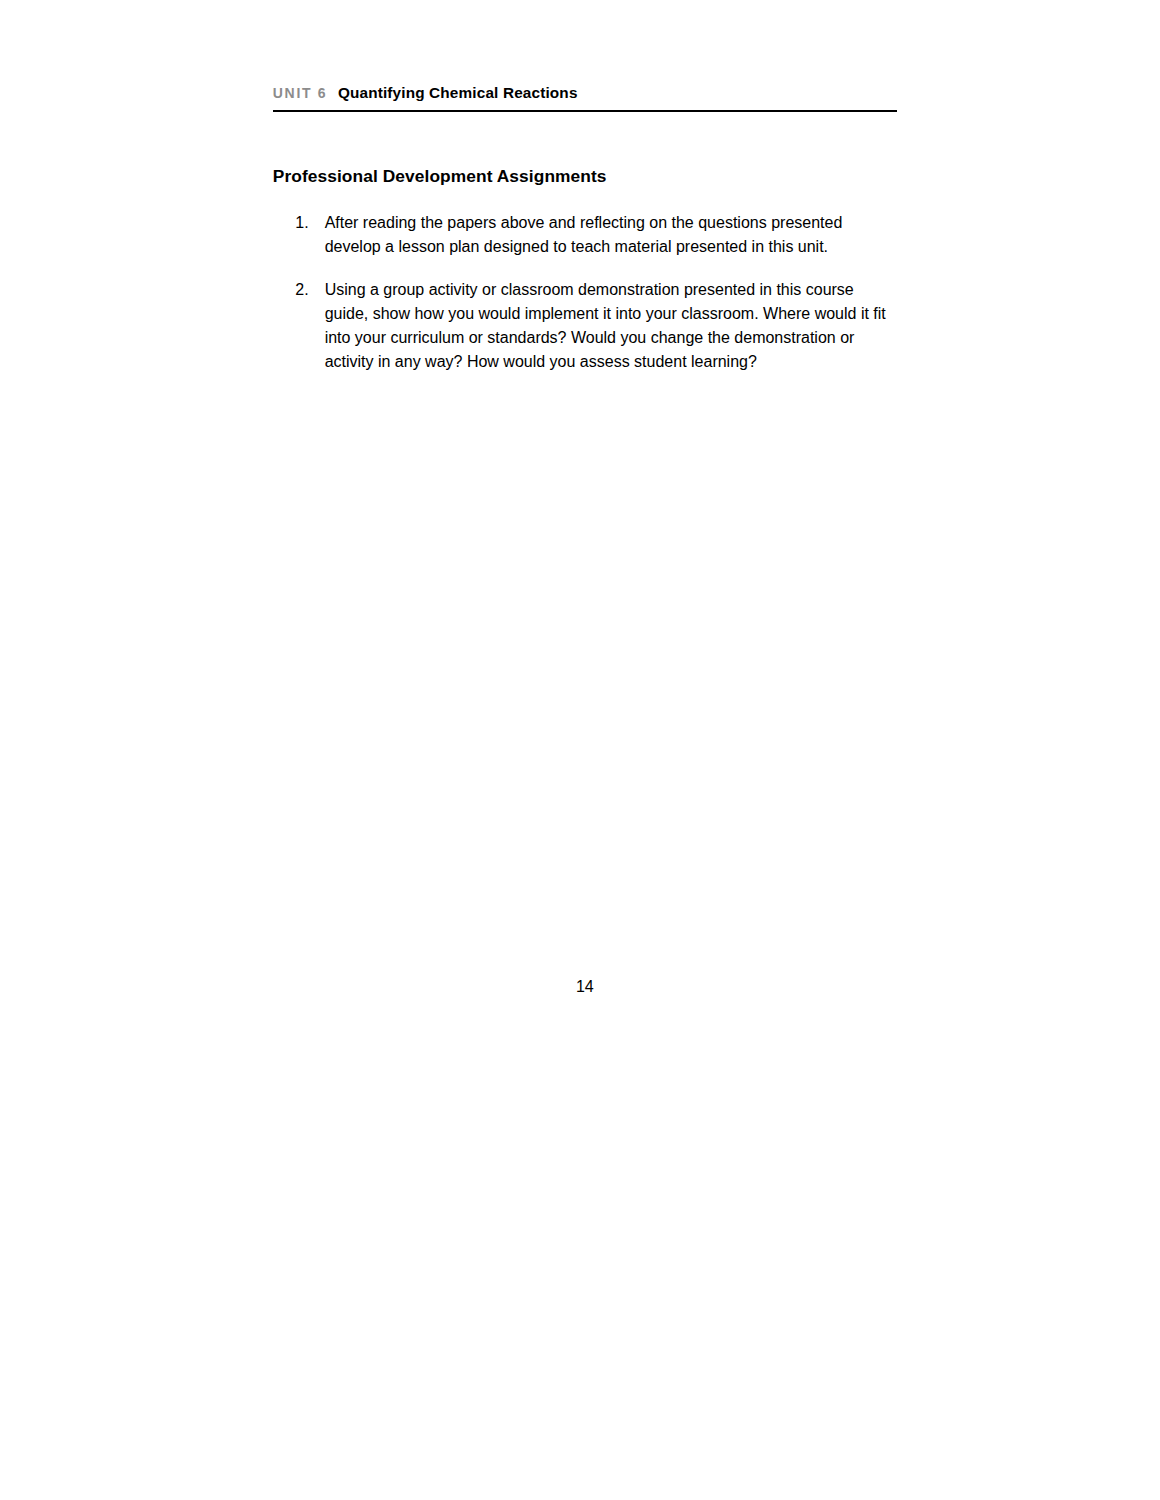UNIT 6 Quantifying Chemical Reactions
Professional Development Assignments
After reading the papers above and reflecting on the questions presented develop a lesson plan designed to teach material presented in this unit.
Using a group activity or classroom demonstration presented in this course guide, show how you would implement it into your classroom. Where would it fit into your curriculum or standards? Would you change the demonstration or activity in any way? How would you assess student learning?
14